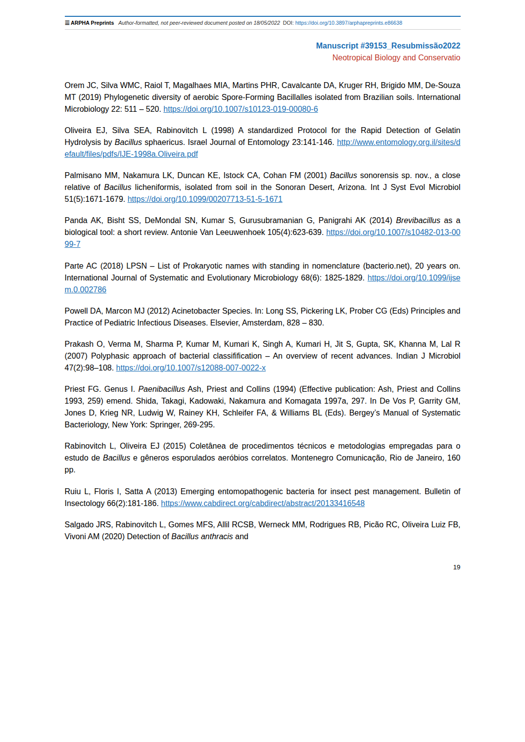☰ ARPHA Preprints Author-formatted, not peer-reviewed document posted on 18/05/2022 DOI: https://doi.org/10.3897/arphapreprints.e86638
Manuscript #39153_Resubmissão2022
Neotropical Biology and Conservatio
Orem JC, Silva WMC, Raiol T, Magalhaes MIA, Martins PHR, Cavalcante DA, Kruger RH, Brigido MM, De-Souza MT (2019) Phylogenetic diversity of aerobic Spore-Forming Bacillalles isolated from Brazilian soils. International Microbiology 22: 511 – 520. https://doi.org/10.1007/s10123-019-00080-6
Oliveira EJ, Silva SEA, Rabinovitch L (1998) A standardized Protocol for the Rapid Detection of Gelatin Hydrolysis by Bacillus sphaericus. Israel Journal of Entomology 23:141-146. http://www.entomology.org.il/sites/default/files/pdfs/IJE-1998a.Oliveira.pdf
Palmisano MM, Nakamura LK, Duncan KE, Istock CA, Cohan FM (2001) Bacillus sonorensis sp. nov., a close relative of Bacillus licheniformis, isolated from soil in the Sonoran Desert, Arizona. Int J Syst Evol Microbiol 51(5):1671-1679. https://doi.org/10.1099/00207713-51-5-1671
Panda AK, Bisht SS, DeMondal SN, Kumar S, Gurusubramanian G, Panigrahi AK (2014) Brevibacillus as a biological tool: a short review. Antonie Van Leeuwenhoek 105(4):623-639. https://doi.org/10.1007/s10482-013-0099-7
Parte AC (2018) LPSN – List of Prokaryotic names with standing in nomenclature (bacterio.net), 20 years on. International Journal of Systematic and Evolutionary Microbiology 68(6): 1825-1829. https://doi.org/10.1099/ijsem.0.002786
Powell DA, Marcon MJ (2012) Acinetobacter Species. In: Long SS, Pickering LK, Prober CG (Eds) Principles and Practice of Pediatric Infectious Diseases. Elsevier, Amsterdam, 828 – 830.
Prakash O, Verma M, Sharma P, Kumar M, Kumari K, Singh A, Kumari H, Jit S, Gupta, SK, Khanna M, Lal R (2007) Polyphasic approach of bacterial classifification – An overview of recent advances. Indian J Microbiol 47(2):98–108. https://doi.org/10.1007/s12088-007-0022-x
Priest FG. Genus I. Paenibacillus Ash, Priest and Collins (1994) (Effective publication: Ash, Priest and Collins 1993, 259) emend. Shida, Takagi, Kadowaki, Nakamura and Komagata 1997a, 297. In De Vos P, Garrity GM, Jones D, Krieg NR, Ludwig W, Rainey KH, Schleifer FA, & Williams BL (Eds). Bergey’s Manual of Systematic Bacteriology, New York: Springer, 269-295.
Rabinovitch L, Oliveira EJ (2015) Coletânea de procedimentos técnicos e metodologias empregadas para o estudo de Bacillus e gêneros esporulados aeróbios correlatos. Montenegro Comunicação, Rio de Janeiro, 160 pp.
Ruiu L, Floris I, Satta A (2013) Emerging entomopathogenic bacteria for insect pest management. Bulletin of Insectology 66(2):181-186. https://www.cabdirect.org/cabdirect/abstract/20133416548
Salgado JRS, Rabinovitch L, Gomes MFS, Allil RCSB, Werneck MM, Rodrigues RB, Picão RC, Oliveira Luiz FB, Vivoni AM (2020) Detection of Bacillus anthracis and
19